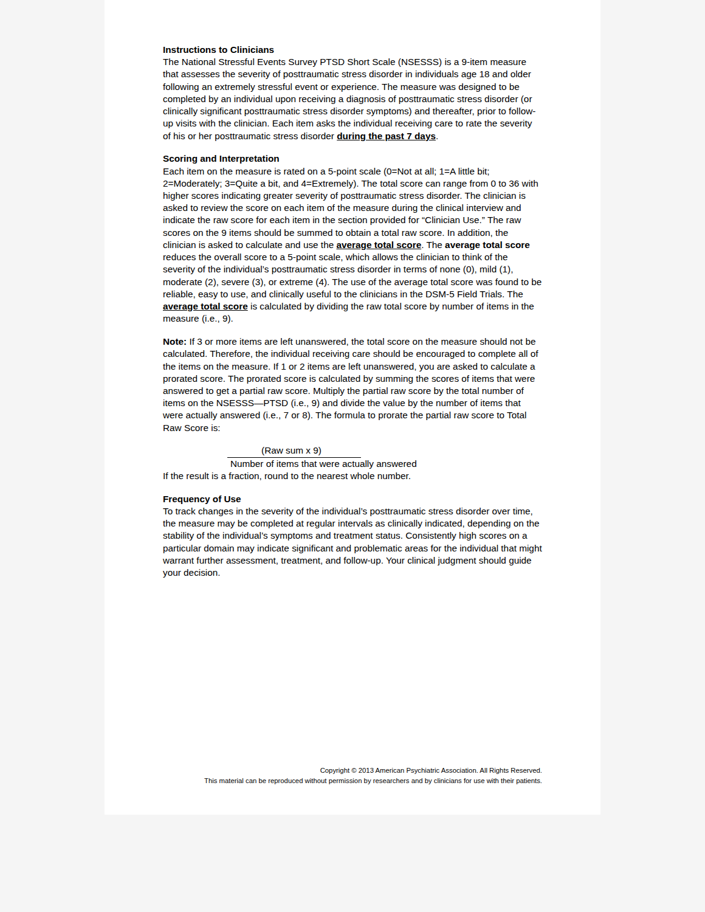Instructions to Clinicians
The National Stressful Events Survey PTSD Short Scale (NSESSS) is a 9-item measure that assesses the severity of posttraumatic stress disorder in individuals age 18 and older following an extremely stressful event or experience. The measure was designed to be completed by an individual upon receiving a diagnosis of posttraumatic stress disorder (or clinically significant posttraumatic stress disorder symptoms) and thereafter, prior to follow-up visits with the clinician. Each item asks the individual receiving care to rate the severity of his or her posttraumatic stress disorder during the past 7 days.
Scoring and Interpretation
Each item on the measure is rated on a 5-point scale (0=Not at all; 1=A little bit; 2=Moderately; 3=Quite a bit, and 4=Extremely). The total score can range from 0 to 36 with higher scores indicating greater severity of posttraumatic stress disorder. The clinician is asked to review the score on each item of the measure during the clinical interview and indicate the raw score for each item in the section provided for “Clinician Use.” The raw scores on the 9 items should be summed to obtain a total raw score. In addition, the clinician is asked to calculate and use the average total score. The average total score reduces the overall score to a 5-point scale, which allows the clinician to think of the severity of the individual’s posttraumatic stress disorder in terms of none (0), mild (1), moderate (2), severe (3), or extreme (4). The use of the average total score was found to be reliable, easy to use, and clinically useful to the clinicians in the DSM-5 Field Trials. The average total score is calculated by dividing the raw total score by number of items in the measure (i.e., 9).
Note: If 3 or more items are left unanswered, the total score on the measure should not be calculated. Therefore, the individual receiving care should be encouraged to complete all of the items on the measure. If 1 or 2 items are left unanswered, you are asked to calculate a prorated score. The prorated score is calculated by summing the scores of items that were answered to get a partial raw score. Multiply the partial raw score by the total number of items on the NSESSS—PTSD (i.e., 9) and divide the value by the number of items that were actually answered (i.e., 7 or 8). The formula to prorate the partial raw score to Total Raw Score is:
(Raw sum x 9) Number of items that were actually answered
If the result is a fraction, round to the nearest whole number.
Frequency of Use
To track changes in the severity of the individual’s posttraumatic stress disorder over time, the measure may be completed at regular intervals as clinically indicated, depending on the stability of the individual’s symptoms and treatment status. Consistently high scores on a particular domain may indicate significant and problematic areas for the individual that might warrant further assessment, treatment, and follow-up. Your clinical judgment should guide your decision.
Copyright © 2013 American Psychiatric Association. All Rights Reserved.
This material can be reproduced without permission by researchers and by clinicians for use with their patients.